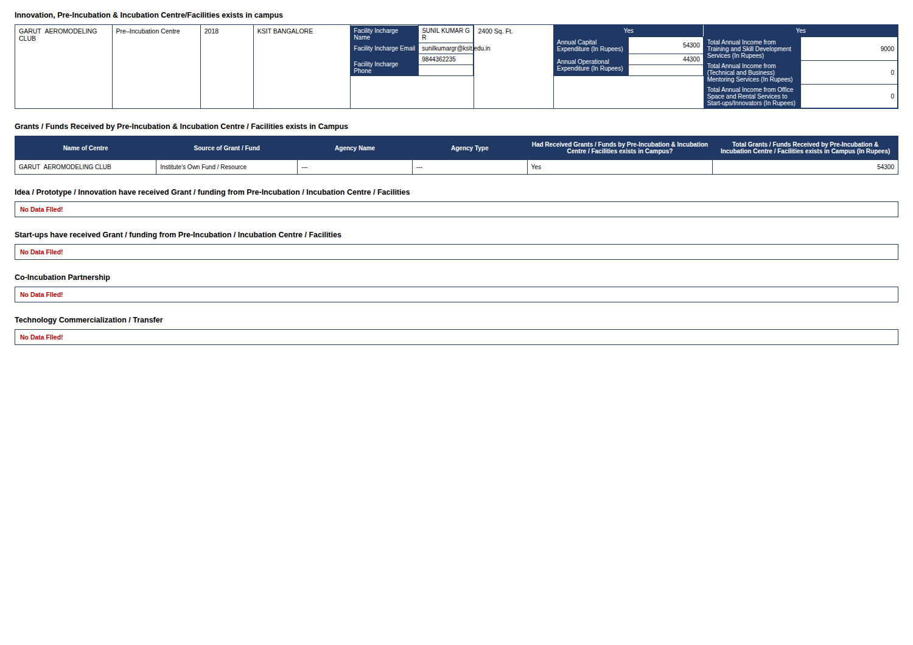Innovation, Pre-Incubation & Incubation Centre/Facilities exists in campus
| GARUT AEROMODELING CLUB | Pre–Incubation Centre | 2018 | KSIT BANGALORE | / Facility Incharge Name / SUNIL KUMAR G R / / Facility Incharge Email / sunilkumargr@ksit.edu.in / / Facility Incharge Phone / 9844362235 / | 2400 Sq. Ft. | / Yes / / Annual Capital Expenditure (In Rupees) / 54300 / / Annual Operational Expenditure (In Rupees) / 44300 / | / Yes / / Total Annual Income from Training and Skill Development Services (In Rupees) / 9000 / / Total Annual Income from (Technical and Business) Mentoring Services (In Rupees) / 0 / / Total Annual Income from Office Space and Rental Services to Start-ups/Innovators (In Rupees) / 0 / |
Grants / Funds Received by Pre-Incubation & Incubation Centre / Facilities exists in Campus
| Name of Centre | Source of Grant / Fund | Agency Name | Agency Type | Had Received Grants / Funds by Pre-Incubation & Incubation Centre / Facilities exists in Campus? | Total Grants / Funds Received by Pre-Incubation & Incubation Centre / Facilities exists in Campus (In Rupees) |
| --- | --- | --- | --- | --- | --- |
| GARUT AEROMODELING CLUB | Institute's Own Fund / Resource | --- | --- | Yes | 54300 |
Idea / Prototype / Innovation have received Grant / funding from Pre-Incubation / Incubation Centre / Facilities
No Data FIled!
Start-ups have received Grant / funding from Pre-Incubation / Incubation Centre / Facilities
No Data FIled!
Co-Incubation Partnership
No Data FIled!
Technology Commercialization / Transfer
No Data FIled!